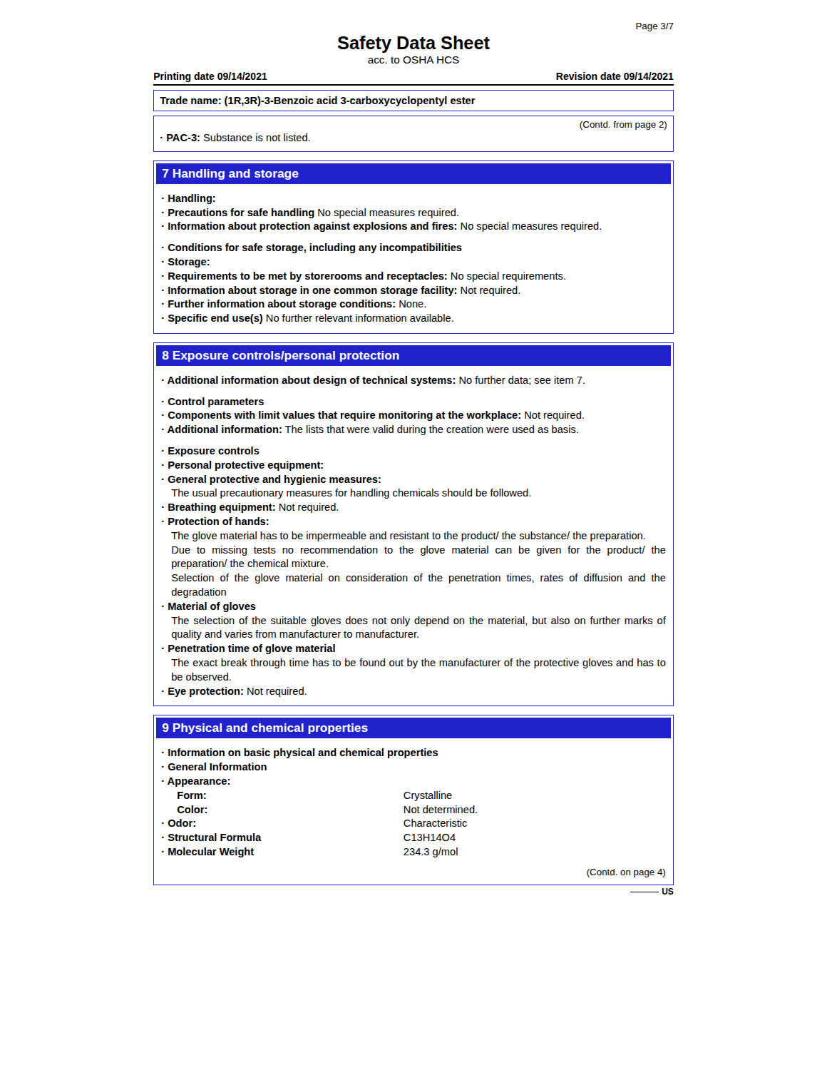Page 3/7
Safety Data Sheet
acc. to OSHA HCS
Printing date 09/14/2021 Revision date 09/14/2021
Trade name: (1R,3R)-3-Benzoic acid 3-carboxycyclopentyl ester
(Contd. from page 2)
PAC-3: Substance is not listed.
7 Handling and storage
Handling:
Precautions for safe handling No special measures required.
Information about protection against explosions and fires: No special measures required.
Conditions for safe storage, including any incompatibilities
Storage:
Requirements to be met by storerooms and receptacles: No special requirements.
Information about storage in one common storage facility: Not required.
Further information about storage conditions: None.
Specific end use(s) No further relevant information available.
8 Exposure controls/personal protection
Additional information about design of technical systems: No further data; see item 7.
Control parameters
Components with limit values that require monitoring at the workplace: Not required.
Additional information: The lists that were valid during the creation were used as basis.
Exposure controls
Personal protective equipment:
General protective and hygienic measures:
The usual precautionary measures for handling chemicals should be followed.
Breathing equipment: Not required.
Protection of hands:
The glove material has to be impermeable and resistant to the product/ the substance/ the preparation.
Due to missing tests no recommendation to the glove material can be given for the product/ the preparation/ the chemical mixture.
Selection of the glove material on consideration of the penetration times, rates of diffusion and the degradation
Material of gloves
The selection of the suitable gloves does not only depend on the material, but also on further marks of quality and varies from manufacturer to manufacturer.
Penetration time of glove material
The exact break through time has to be found out by the manufacturer of the protective gloves and has to be observed.
Eye protection: Not required.
9 Physical and chemical properties
Information on basic physical and chemical properties
General Information
Appearance:
| Form: | Crystalline |
| Color: | Not determined. |
| Odor: | Characteristic |
| Structural Formula | C13H14O4 |
| Molecular Weight | 234.3 g/mol |
(Contd. on page 4)
US